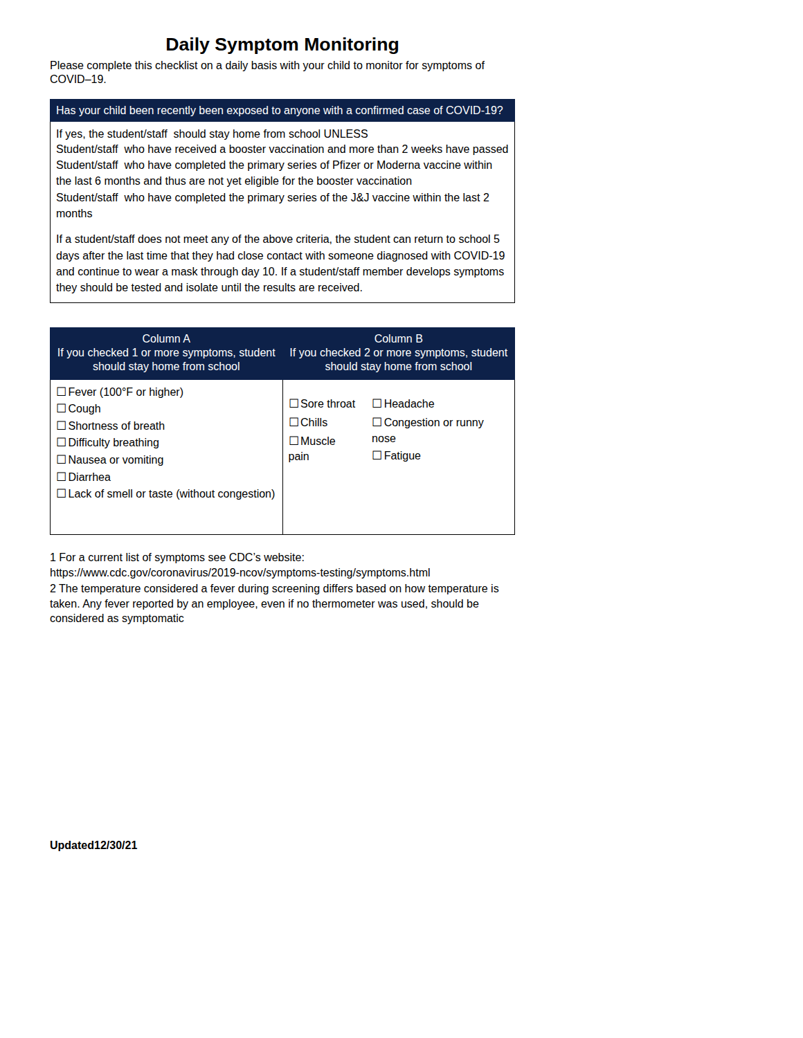Daily Symptom Monitoring
Please complete this checklist on a daily basis with your child to monitor for symptoms of COVID–19.
| Has your child been recently been exposed to anyone with a confirmed case of COVID-19? |
| --- |
| If yes, the student/staff should stay home from school UNLESS Student/staff who have received a booster vaccination and more than 2 weeks have passed Student/staff who have completed the primary series of Pfizer or Moderna vaccine within the last 6 months and thus are not yet eligible for the booster vaccination Student/staff who have completed the primary series of the J&J vaccine within the last 2 months If a student/staff does not meet any of the above criteria, the student can return to school 5 days after the last time that they had close contact with someone diagnosed with COVID-19 and continue to wear a mask through day 10. If a student/staff member develops symptoms they should be tested and isolate until the results are received. |
| Column A If you checked 1 or more symptoms, student should stay home from school | Column B If you checked 2 or more symptoms, student should stay home from school |
| --- | --- |
| Fever (100°F or higher) Cough Shortness of breath Difficulty breathing Nausea or vomiting Diarrhea Lack of smell or taste (without congestion) | Sore throat Chills Muscle pain Headache Congestion or runny nose Fatigue |
1 For a current list of symptoms see CDC’s website:
https://www.cdc.gov/coronavirus/2019-ncov/symptoms-testing/symptoms.html
2 The temperature considered a fever during screening differs based on how temperature is taken. Any fever reported by an employee, even if no thermometer was used, should be considered as symptomatic
Updated12/30/21